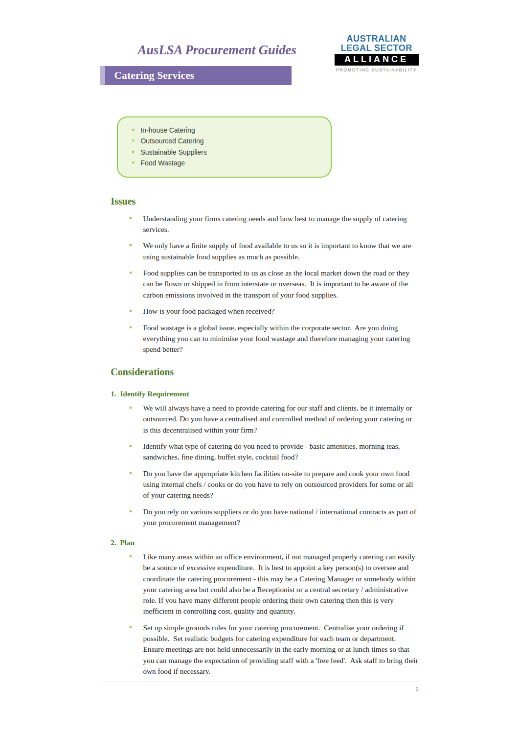AUSTRALIAN LEGAL SECTOR ALLIANCE PROMOTING SUSTAINABILITY
AusLSA Procurement Guides
Catering Services
In-house Catering
Outsourced Catering
Sustainable Suppliers
Food Wastage
Issues
Understanding your firms catering needs and how best to manage the supply of catering services.
We only have a finite supply of food available to us so it is important to know that we are using sustainable food supplies as much as possible.
Food supplies can be transported to us as close as the local market down the road or they can be flown or shipped in from interstate or overseas. It is important to be aware of the carbon emissions involved in the transport of your food supplies.
How is your food packaged when received?
Food wastage is a global issue, especially within the corporate sector. Are you doing everything you can to minimise your food wastage and therefore managing your catering spend better?
Considerations
1. Identify Requirement
We will always have a need to provide catering for our staff and clients, be it internally or outsourced. Do you have a centralised and controlled method of ordering your catering or is this decentralised within your firm?
Identify what type of catering do you need to provide - basic amenities, morning teas, sandwiches, fine dining, buffet style, cocktail food?
Do you have the appropriate kitchen facilities on-site to prepare and cook your own food using internal chefs / cooks or do you have to rely on outsourced providers for some or all of your catering needs?
Do you rely on various suppliers or do you have national / international contracts as part of your procurement management?
2. Plan
Like many areas within an office environment, if not managed properly catering can easily be a source of excessive expenditure. It is best to appoint a key person(s) to oversee and coordinate the catering procurement - this may be a Catering Manager or somebody within your catering area but could also be a Receptionist or a central secretary / administrative role. If you have many different people ordering their own catering then this is very inefficient in controlling cost, quality and quantity.
Set up simple grounds rules for your catering procurement. Centralise your ordering if possible. Set realistic budgets for catering expenditure for each team or department. Ensure meetings are not held unnecessarily in the early morning or at lunch times so that you can manage the expectation of providing staff with a 'free feed'. Ask staff to bring their own food if necessary.
1